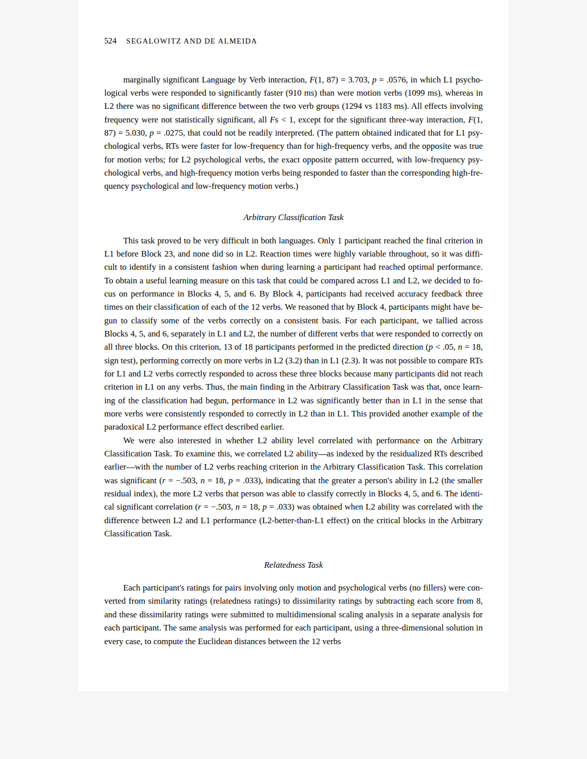524 Segalowitz and de Almeida
marginally significant Language by Verb interaction, F(1, 87) = 3.703, p = .0576, in which L1 psychological verbs were responded to significantly faster (910 ms) than were motion verbs (1099 ms), whereas in L2 there was no significant difference between the two verb groups (1294 vs 1183 ms). All effects involving frequency were not statistically significant, all Fs < 1, except for the significant three-way interaction, F(1, 87) = 5.030, p = .0275, that could not be readily interpreted. (The pattern obtained indicated that for L1 psychological verbs, RTs were faster for low-frequency than for high-frequency verbs, and the opposite was true for motion verbs; for L2 psychological verbs, the exact opposite pattern occurred, with low-frequency psychological verbs, and high-frequency motion verbs being responded to faster than the corresponding high-frequency psychological and low-frequency motion verbs.)
Arbitrary Classification Task
This task proved to be very difficult in both languages. Only 1 participant reached the final criterion in L1 before Block 23, and none did so in L2. Reaction times were highly variable throughout, so it was difficult to identify in a consistent fashion when during learning a participant had reached optimal performance. To obtain a useful learning measure on this task that could be compared across L1 and L2, we decided to focus on performance in Blocks 4, 5, and 6. By Block 4, participants had received accuracy feedback three times on their classification of each of the 12 verbs. We reasoned that by Block 4, participants might have begun to classify some of the verbs correctly on a consistent basis. For each participant, we tallied across Blocks 4, 5, and 6, separately in L1 and L2, the number of different verbs that were responded to correctly on all three blocks. On this criterion, 13 of 18 participants performed in the predicted direction (p < .05, n = 18, sign test), performing correctly on more verbs in L2 (3.2) than in L1 (2.3). It was not possible to compare RTs for L1 and L2 verbs correctly responded to across these three blocks because many participants did not reach criterion in L1 on any verbs. Thus, the main finding in the Arbitrary Classification Task was that, once learning of the classification had begun, performance in L2 was significantly better than in L1 in the sense that more verbs were consistently responded to correctly in L2 than in L1. This provided another example of the paradoxical L2 performance effect described earlier.
We were also interested in whether L2 ability level correlated with performance on the Arbitrary Classification Task. To examine this, we correlated L2 ability—as indexed by the residualized RTs described earlier—with the number of L2 verbs reaching criterion in the Arbitrary Classification Task. This correlation was significant (r = −.503, n = 18, p = .033), indicating that the greater a person's ability in L2 (the smaller residual index), the more L2 verbs that person was able to classify correctly in Blocks 4, 5, and 6. The identical significant correlation (r = −.503, n = 18, p = .033) was obtained when L2 ability was correlated with the difference between L2 and L1 performance (L2-better-than-L1 effect) on the critical blocks in the Arbitrary Classification Task.
Relatedness Task
Each participant's ratings for pairs involving only motion and psychological verbs (no fillers) were converted from similarity ratings (relatedness ratings) to dissimilarity ratings by subtracting each score from 8, and these dissimilarity ratings were submitted to multidimensional scaling analysis in a separate analysis for each participant. The same analysis was performed for each participant, using a three-dimensional solution in every case, to compute the Euclidean distances between the 12 verbs